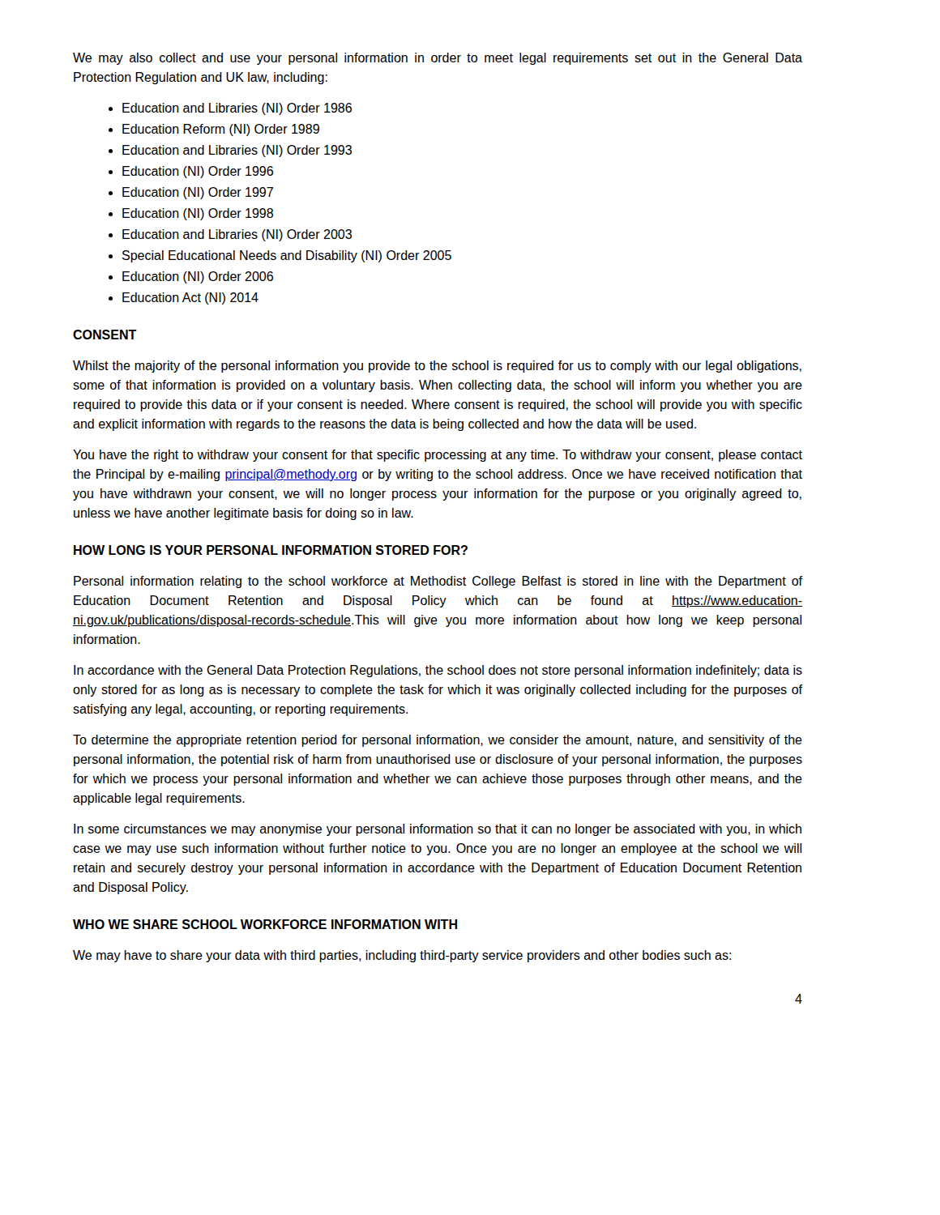We may also collect and use your personal information in order to meet legal requirements set out in the General Data Protection Regulation and UK law, including:
Education and Libraries (NI) Order 1986
Education Reform (NI) Order 1989
Education and Libraries (NI) Order 1993
Education (NI) Order 1996
Education (NI) Order 1997
Education (NI) Order 1998
Education and Libraries (NI) Order 2003
Special Educational Needs and Disability (NI) Order 2005
Education (NI) Order 2006
Education Act (NI) 2014
Consent
Whilst the majority of the personal information you provide to the school is required for us to comply with our legal obligations, some of that information is provided on a voluntary basis. When collecting data, the school will inform you whether you are required to provide this data or if your consent is needed. Where consent is required, the school will provide you with specific and explicit information with regards to the reasons the data is being collected and how the data will be used.
You have the right to withdraw your consent for that specific processing at any time. To withdraw your consent, please contact the Principal by e-mailing principal@methody.org or by writing to the school address. Once we have received notification that you have withdrawn your consent, we will no longer process your information for the purpose or you originally agreed to, unless we have another legitimate basis for doing so in law.
How long is your personal information stored for?
Personal information relating to the school workforce at Methodist College Belfast is stored in line with the Department of Education Document Retention and Disposal Policy which can be found at https://www.education-ni.gov.uk/publications/disposal-records-schedule.This will give you more information about how long we keep personal information.
In accordance with the General Data Protection Regulations, the school does not store personal information indefinitely; data is only stored for as long as is necessary to complete the task for which it was originally collected including for the purposes of satisfying any legal, accounting, or reporting requirements.
To determine the appropriate retention period for personal information, we consider the amount, nature, and sensitivity of the personal information, the potential risk of harm from unauthorised use or disclosure of your personal information, the purposes for which we process your personal information and whether we can achieve those purposes through other means, and the applicable legal requirements.
In some circumstances we may anonymise your personal information so that it can no longer be associated with you, in which case we may use such information without further notice to you. Once you are no longer an employee at the school we will retain and securely destroy your personal information in accordance with the Department of Education Document Retention and Disposal Policy.
Who we share school workforce information with
We may have to share your data with third parties, including third-party service providers and other bodies such as:
4